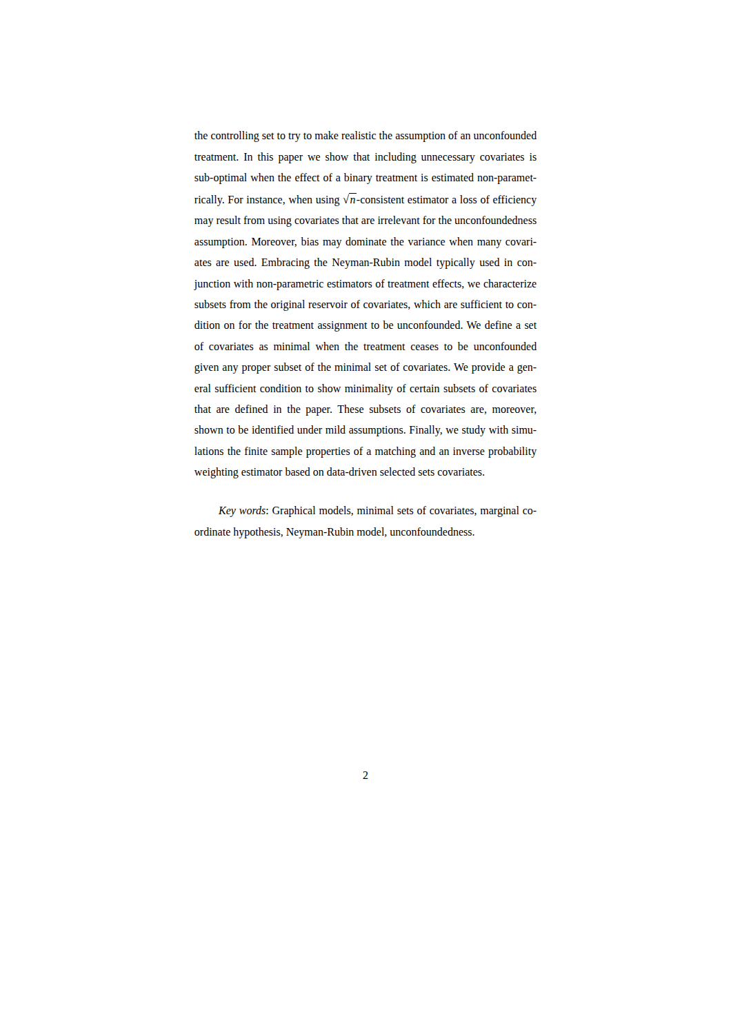the controlling set to try to make realistic the assumption of an unconfounded treatment. In this paper we show that including unnecessary covariates is sub-optimal when the effect of a binary treatment is estimated non-parametrically. For instance, when using √n-consistent estimator a loss of efficiency may result from using covariates that are irrelevant for the unconfoundedness assumption. Moreover, bias may dominate the variance when many covariates are used. Embracing the Neyman-Rubin model typically used in conjunction with non-parametric estimators of treatment effects, we characterize subsets from the original reservoir of covariates, which are sufficient to condition on for the treatment assignment to be unconfounded. We define a set of covariates as minimal when the treatment ceases to be unconfounded given any proper subset of the minimal set of covariates. We provide a general sufficient condition to show minimality of certain subsets of covariates that are defined in the paper. These subsets of covariates are, moreover, shown to be identified under mild assumptions. Finally, we study with simulations the finite sample properties of a matching and an inverse probability weighting estimator based on data-driven selected sets covariates.
Key words: Graphical models, minimal sets of covariates, marginal coordinate hypothesis, Neyman-Rubin model, unconfoundedness.
2